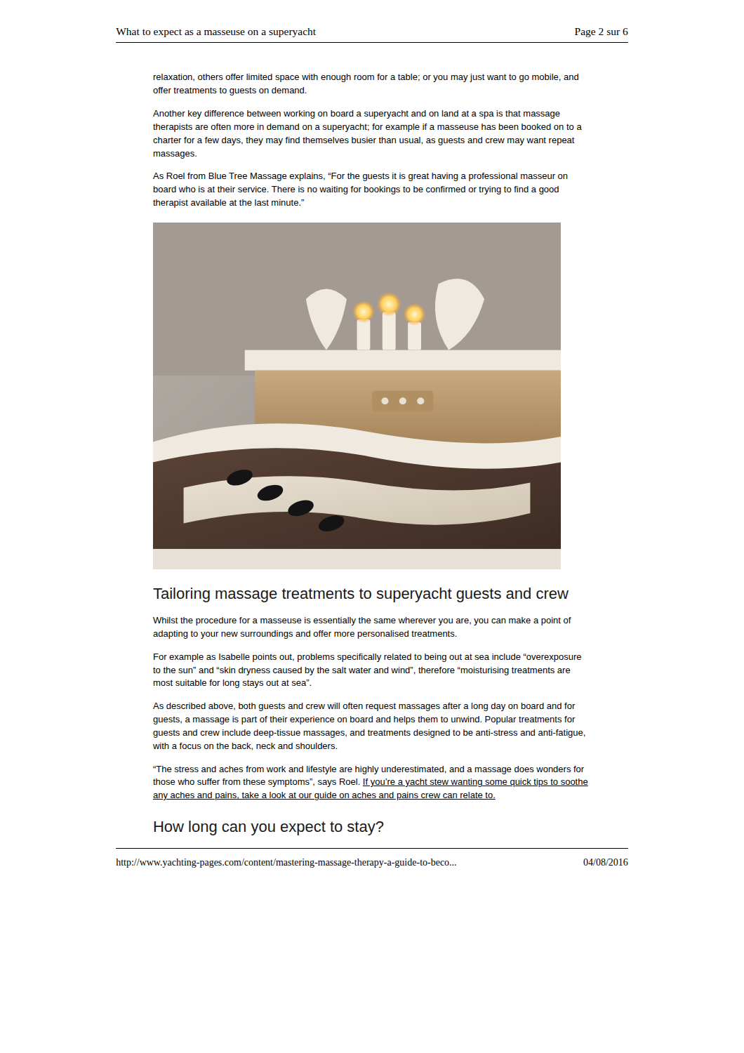What to expect as a masseuse on a superyacht Page 2 sur 6
relaxation, others offer limited space with enough room for a table; or you may just want to go mobile, and offer treatments to guests on demand.
Another key difference between working on board a superyacht and on land at a spa is that massage therapists are often more in demand on a superyacht; for example if a masseuse has been booked on to a charter for a few days, they may find themselves busier than usual, as guests and crew may want repeat massages.
As Roel from Blue Tree Massage explains, “For the guests it is great having a professional masseur on board who is at their service. There is no waiting for bookings to be confirmed or trying to find a good therapist available at the last minute.”
Tailoring massage treatments to superyacht guests and crew
Whilst the procedure for a masseuse is essentially the same wherever you are, you can make a point of adapting to your new surroundings and offer more personalised treatments.
For example as Isabelle points out, problems specifically related to being out at sea include “overexposure to the sun” and “skin dryness caused by the salt water and wind”, therefore “moisturising treatments are most suitable for long stays out at sea”.
As described above, both guests and crew will often request massages after a long day on board and for guests, a massage is part of their experience on board and helps them to unwind. Popular treatments for guests and crew include deep-tissue massages, and treatments designed to be anti-stress and anti-fatigue, with a focus on the back, neck and shoulders.
“The stress and aches from work and lifestyle are highly underestimated, and a massage does wonders for those who suffer from these symptoms”, says Roel. If you’re a yacht stew wanting some quick tips to soothe any aches and pains, take a look at our guide on aches and pains crew can relate to.
How long can you expect to stay?
http://www.yachting-pages.com/content/mastering-massage-therapy-a-guide-to-beco... 04/08/2016